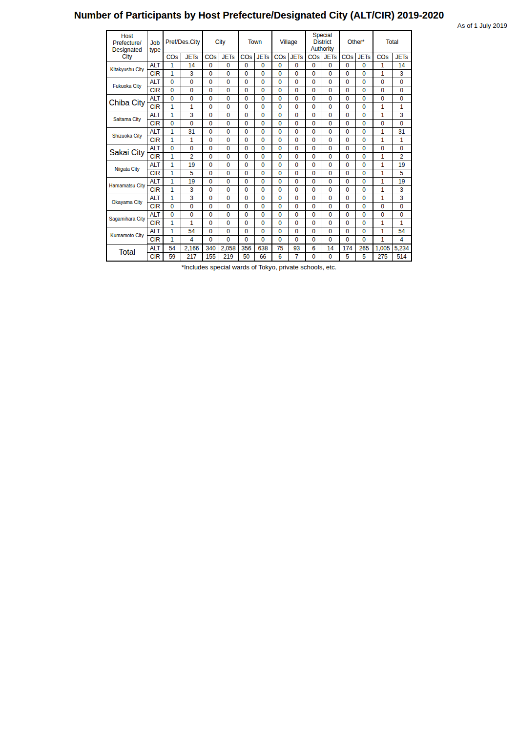Number of Participants by Host Prefecture/Designated City (ALT/CIR) 2019-2020
As of 1 July 2019
| Host Prefecture/ Designated City | Job type | Pref/Des.City | City | Town | Village | Special District Authority | Other* | Total |
| --- | --- | --- | --- | --- | --- | --- | --- | --- |
| COs | JETs | COs | JETs | COs | JETs | COs | JETs | COs | JETs | COs | JETs | COs | JETs |
| Kitakyushu City | ALT | 1 | 14 | 0 | 0 | 0 | 0 | 0 | 0 | 0 | 0 | 0 | 0 | 1 | 14 |
| CIR | 1 | 3 | 0 | 0 | 0 | 0 | 0 | 0 | 0 | 0 | 0 | 0 | 1 | 3 |
| Fukuoka City | ALT | 0 | 0 | 0 | 0 | 0 | 0 | 0 | 0 | 0 | 0 | 0 | 0 | 0 | 0 |
| CIR | 0 | 0 | 0 | 0 | 0 | 0 | 0 | 0 | 0 | 0 | 0 | 0 | 0 | 0 |
| Chiba City | ALT | 0 | 0 | 0 | 0 | 0 | 0 | 0 | 0 | 0 | 0 | 0 | 0 | 0 | 0 |
| CIR | 1 | 1 | 0 | 0 | 0 | 0 | 0 | 0 | 0 | 0 | 0 | 0 | 1 | 1 |
| Saitama City | ALT | 1 | 3 | 0 | 0 | 0 | 0 | 0 | 0 | 0 | 0 | 0 | 0 | 1 | 3 |
| CIR | 0 | 0 | 0 | 0 | 0 | 0 | 0 | 0 | 0 | 0 | 0 | 0 | 0 | 0 |
| Shizuoka City | ALT | 1 | 31 | 0 | 0 | 0 | 0 | 0 | 0 | 0 | 0 | 0 | 0 | 1 | 31 |
| CIR | 1 | 1 | 0 | 0 | 0 | 0 | 0 | 0 | 0 | 0 | 0 | 0 | 1 | 1 |
| Sakai City | ALT | 0 | 0 | 0 | 0 | 0 | 0 | 0 | 0 | 0 | 0 | 0 | 0 | 0 | 0 |
| CIR | 1 | 2 | 0 | 0 | 0 | 0 | 0 | 0 | 0 | 0 | 0 | 0 | 1 | 2 |
| Niigata City | ALT | 1 | 19 | 0 | 0 | 0 | 0 | 0 | 0 | 0 | 0 | 0 | 0 | 1 | 19 |
| CIR | 1 | 5 | 0 | 0 | 0 | 0 | 0 | 0 | 0 | 0 | 0 | 0 | 1 | 5 |
| Hamamatsu City | ALT | 1 | 19 | 0 | 0 | 0 | 0 | 0 | 0 | 0 | 0 | 0 | 0 | 1 | 19 |
| CIR | 1 | 3 | 0 | 0 | 0 | 0 | 0 | 0 | 0 | 0 | 0 | 0 | 1 | 3 |
| Okayama City | ALT | 1 | 3 | 0 | 0 | 0 | 0 | 0 | 0 | 0 | 0 | 0 | 0 | 1 | 3 |
| CIR | 0 | 0 | 0 | 0 | 0 | 0 | 0 | 0 | 0 | 0 | 0 | 0 | 0 | 0 |
| Sagamihara City | ALT | 0 | 0 | 0 | 0 | 0 | 0 | 0 | 0 | 0 | 0 | 0 | 0 | 0 | 0 |
| CIR | 1 | 1 | 0 | 0 | 0 | 0 | 0 | 0 | 0 | 0 | 0 | 0 | 1 | 1 |
| Kumamoto City | ALT | 1 | 54 | 0 | 0 | 0 | 0 | 0 | 0 | 0 | 0 | 0 | 0 | 1 | 54 |
| CIR | 1 | 4 | 0 | 0 | 0 | 0 | 0 | 0 | 0 | 0 | 0 | 0 | 1 | 4 |
| Total | ALT | 54 | 2,166 | 340 | 2,058 | 356 | 638 | 75 | 93 | 6 | 14 | 174 | 265 | 1,005 | 5,234 |
| CIR | 59 | 217 | 155 | 219 | 50 | 66 | 6 | 7 | 0 | 0 | 5 | 5 | 275 | 514 |
*Includes special wards of Tokyo, private schools, etc.